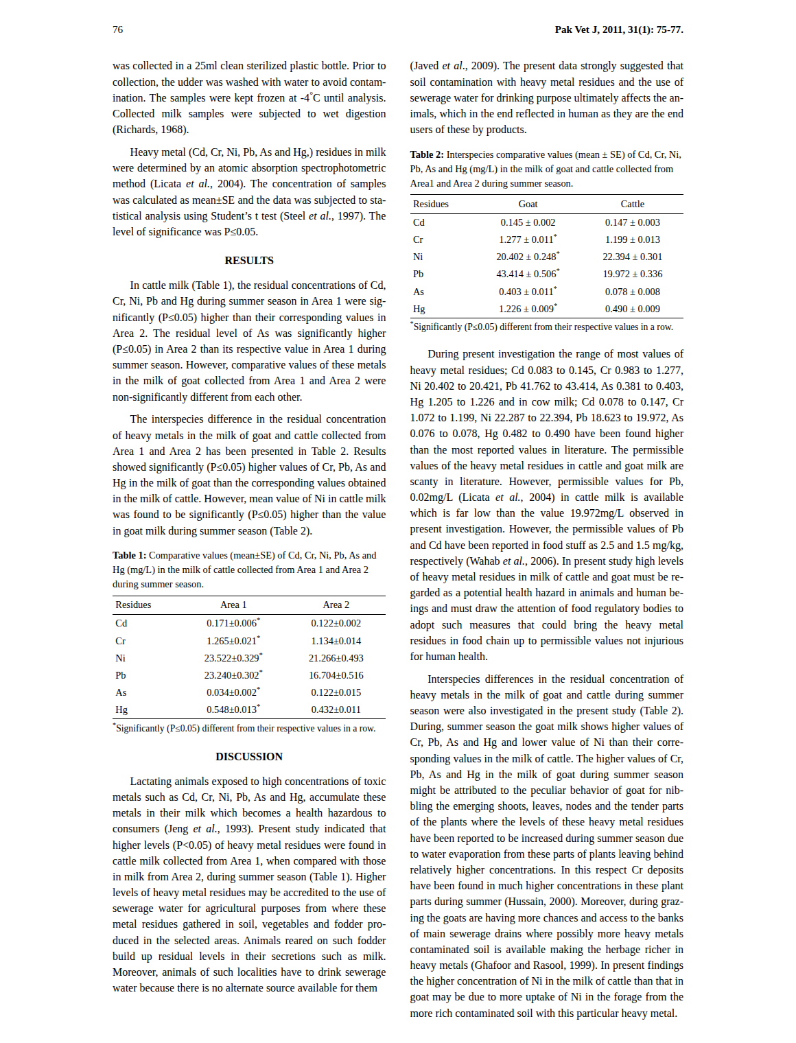76 Pak Vet J, 2011, 31(1): 75-77.
was collected in a 25ml clean sterilized plastic bottle. Prior to collection, the udder was washed with water to avoid contamination. The samples were kept frozen at -4°C until analysis. Collected milk samples were subjected to wet digestion (Richards, 1968).
Heavy metal (Cd, Cr, Ni, Pb, As and Hg,) residues in milk were determined by an atomic absorption spectrophotometric method (Licata et al., 2004). The concentration of samples was calculated as mean±SE and the data was subjected to statistical analysis using Student’s t test (Steel et al., 1997). The level of significance was P≤0.05.
Results
In cattle milk (Table 1), the residual concentrations of Cd, Cr, Ni, Pb and Hg during summer season in Area 1 were significantly (P≤0.05) higher than their corresponding values in Area 2. The residual level of As was significantly higher (P≤0.05) in Area 2 than its respective value in Area 1 during summer season. However, comparative values of these metals in the milk of goat collected from Area 1 and Area 2 were non-significantly different from each other.
The interspecies difference in the residual concentration of heavy metals in the milk of goat and cattle collected from Area 1 and Area 2 has been presented in Table 2. Results showed significantly (P≤0.05) higher values of Cr, Pb, As and Hg in the milk of goat than the corresponding values obtained in the milk of cattle. However, mean value of Ni in cattle milk was found to be significantly (P≤0.05) higher than the value in goat milk during summer season (Table 2).
Table 1: Comparative values (mean±SE) of Cd, Cr, Ni, Pb, As and Hg (mg/L) in the milk of cattle collected from Area 1 and Area 2 during summer season.
| Residues | Area 1 | Area 2 |
| --- | --- | --- |
| Cd | 0.171±0.006 * | 0.122±0.002 |
| Cr | 1.265±0.021 * | 1.134±0.014 |
| Ni | 23.522±0.329 * | 21.266±0.493 |
| Pb | 23.240±0.302 * | 16.704±0.516 |
| As | 0.034±0.002 * | 0.122±0.015 |
| Hg | 0.548±0.013 * | 0.432±0.011 |
*Significantly (P≤0.05) different from their respective values in a row.
Discussion
Lactating animals exposed to high concentrations of toxic metals such as Cd, Cr, Ni, Pb, As and Hg, accumulate these metals in their milk which becomes a health hazardous to consumers (Jeng et al., 1993). Present study indicated that higher levels (P<0.05) of heavy metal residues were found in cattle milk collected from Area 1, when compared with those in milk from Area 2, during summer season (Table 1). Higher levels of heavy metal residues may be accredited to the use of sewerage water for agricultural purposes from where these metal residues gathered in soil, vegetables and fodder produced in the selected areas. Animals reared on such fodder build up residual levels in their secretions such as milk. Moreover, animals of such localities have to drink sewerage water because there is no alternate source available for them
(Javed et al., 2009). The present data strongly suggested that soil contamination with heavy metal residues and the use of sewerage water for drinking purpose ultimately affects the animals, which in the end reflected in human as they are the end users of these by products.
Table 2: Interspecies comparative values (mean ± SE) of Cd, Cr, Ni, Pb, As and Hg (mg/L) in the milk of goat and cattle collected from Area1 and Area 2 during summer season.
| Residues | Goat | Cattle |
| --- | --- | --- |
| Cd | 0.145 ± 0.002 | 0.147 ± 0.003 |
| Cr | 1.277 ± 0.011 * | 1.199 ± 0.013 |
| Ni | 20.402 ± 0.248 * | 22.394 ± 0.301 |
| Pb | 43.414 ± 0.506 * | 19.972 ± 0.336 |
| As | 0.403 ± 0.011 * | 0.078 ± 0.008 |
| Hg | 1.226 ± 0.009 * | 0.490 ± 0.009 |
*Significantly (P≤0.05) different from their respective values in a row.
During present investigation the range of most values of heavy metal residues; Cd 0.083 to 0.145, Cr 0.983 to 1.277, Ni 20.402 to 20.421, Pb 41.762 to 43.414, As 0.381 to 0.403, Hg 1.205 to 1.226 and in cow milk; Cd 0.078 to 0.147, Cr 1.072 to 1.199, Ni 22.287 to 22.394, Pb 18.623 to 19.972, As 0.076 to 0.078, Hg 0.482 to 0.490 have been found higher than the most reported values in literature. The permissible values of the heavy metal residues in cattle and goat milk are scanty in literature. However, permissible values for Pb, 0.02mg/L (Licata et al., 2004) in cattle milk is available which is far low than the value 19.972mg/L observed in present investigation. However, the permissible values of Pb and Cd have been reported in food stuff as 2.5 and 1.5 mg/kg, respectively (Wahab et al., 2006). In present study high levels of heavy metal residues in milk of cattle and goat must be regarded as a potential health hazard in animals and human beings and must draw the attention of food regulatory bodies to adopt such measures that could bring the heavy metal residues in food chain up to permissible values not injurious for human health.
Interspecies differences in the residual concentration of heavy metals in the milk of goat and cattle during summer season were also investigated in the present study (Table 2). During, summer season the goat milk shows higher values of Cr, Pb, As and Hg and lower value of Ni than their corresponding values in the milk of cattle. The higher values of Cr, Pb, As and Hg in the milk of goat during summer season might be attributed to the peculiar behavior of goat for nibbling the emerging shoots, leaves, nodes and the tender parts of the plants where the levels of these heavy metal residues have been reported to be increased during summer season due to water evaporation from these parts of plants leaving behind relatively higher concentrations. In this respect Cr deposits have been found in much higher concentrations in these plant parts during summer (Hussain, 2000). Moreover, during grazing the goats are having more chances and access to the banks of main sewerage drains where possibly more heavy metals contaminated soil is available making the herbage richer in heavy metals (Ghafoor and Rasool, 1999). In present findings the higher concentration of Ni in the milk of cattle than that in goat may be due to more uptake of Ni in the forage from the more rich contaminated soil with this particular heavy metal.